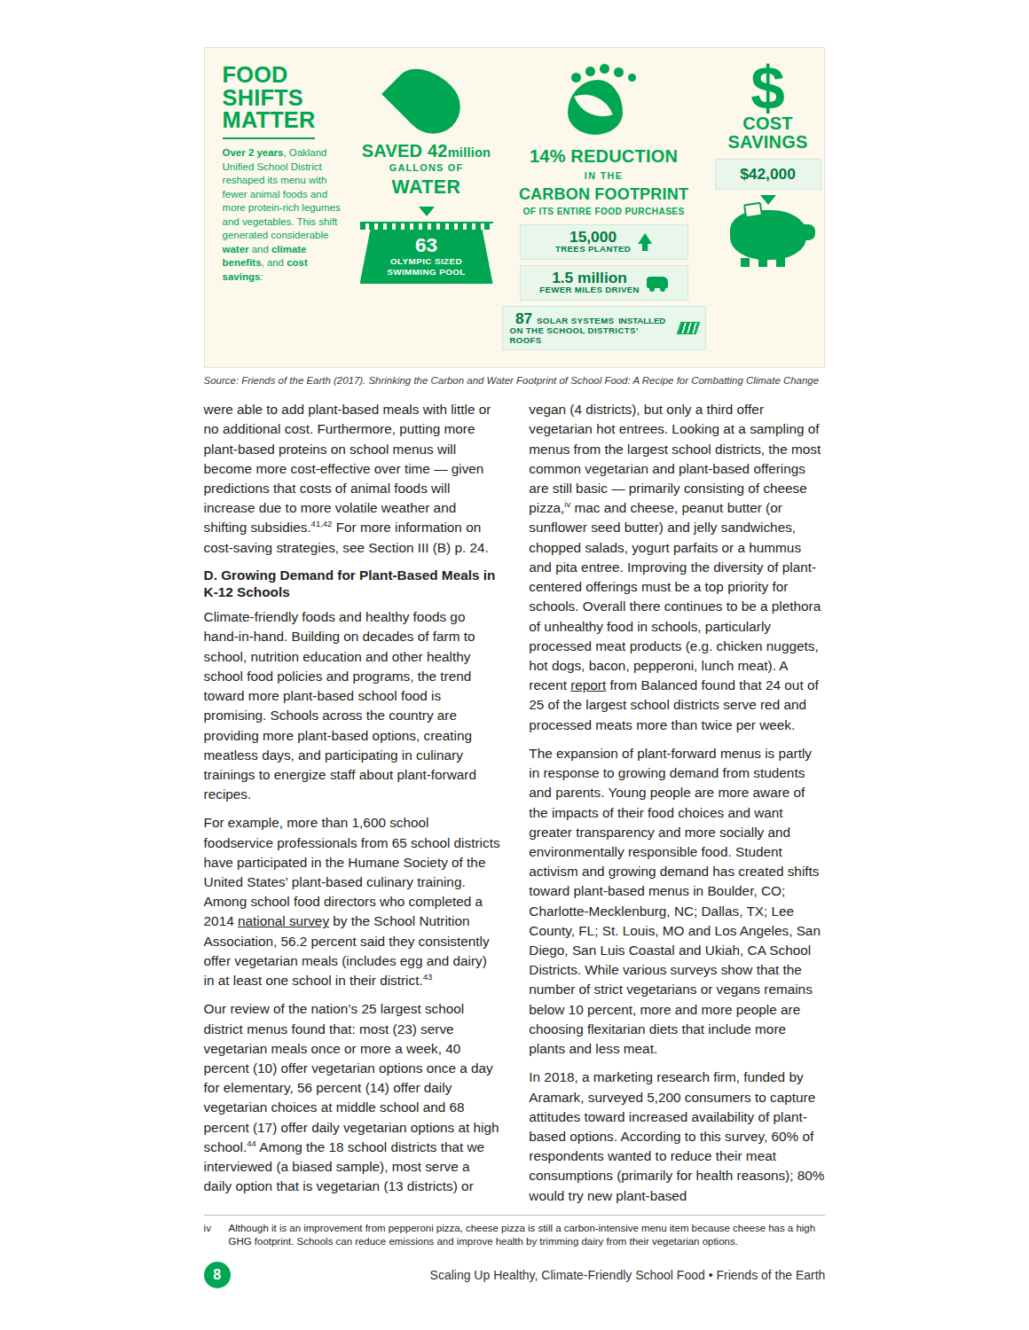Food
Shifts
Matter
Over 2 years, Oakland Unified School District reshaped its menu with fewer animal foods and more protein-rich legumes and vegetables. This shift generated considerable water and climate benefits, and cost savings:
SAVED 42million
GALLONS OF
WATER
63
OLYMPIC SIZED
SWIMMING POOL
14% REDUCTION
IN THE
CARBON FOOTPRINT
OF ITS ENTIRE FOOD PURCHASES
15,000
TREES PLANTED
1.5 million
FEWER MILES DRIVEN
87 SOLAR SYSTEMS INSTALLED
ON THE SCHOOL DISTRICTS’ ROOFS
$
COST
SAVINGS
$42,000
Source: Friends of the Earth (2017). Shrinking the Carbon and Water Footprint of School Food: A Recipe for Combatting Climate Change
were able to add plant-based meals with little or no additional cost. Furthermore, putting more plant-based proteins on school menus will become more cost-effective over time — given predictions that costs of animal foods will increase due to more volatile weather and shifting subsidies.41,42 For more information on cost-saving strategies, see Section III (B) p. 24.
D. Growing Demand for Plant-Based Meals in K-12 Schools
Climate-friendly foods and healthy foods go hand-in-hand. Building on decades of farm to school, nutrition education and other healthy school food policies and programs, the trend toward more plant-based school food is promising. Schools across the country are providing more plant-based options, creating meatless days, and participating in culinary trainings to energize staff about plant-forward recipes.
For example, more than 1,600 school foodservice professionals from 65 school districts have participated in the Humane Society of the United States’ plant-based culinary training. Among school food directors who completed a 2014 national survey by the School Nutrition Association, 56.2 percent said they consistently offer vegetarian meals (includes egg and dairy) in at least one school in their district.43
Our review of the nation’s 25 largest school district menus found that: most (23) serve vegetarian meals once or more a week, 40 percent (10) offer vegetarian options once a day for elementary, 56 percent (14) offer daily vegetarian choices at middle school and 68 percent (17) offer daily vegetarian options at high school.44 Among the 18 school districts that we interviewed (a biased sample), most serve a daily option that is vegetarian (13 districts) or vegan (4 districts), but only a third offer vegetarian hot entrees. Looking at a sampling of menus from the largest school districts, the most common vegetarian and plant-based offerings are still basic — primarily consisting of cheese pizza,iv mac and cheese, peanut butter (or sunflower seed butter) and jelly sandwiches, chopped salads, yogurt parfaits or a hummus and pita entree. Improving the diversity of plant-centered offerings must be a top priority for schools. Overall there continues to be a plethora of unhealthy food in schools, particularly processed meat products (e.g. chicken nuggets, hot dogs, bacon, pepperoni, lunch meat). A recent report from Balanced found that 24 out of 25 of the largest school districts serve red and processed meats more than twice per week.
The expansion of plant-forward menus is partly in response to growing demand from students and parents. Young people are more aware of the impacts of their food choices and want greater transparency and more socially and environmentally responsible food. Student activism and growing demand has created shifts toward plant-based menus in Boulder, CO; Charlotte-Mecklenburg, NC; Dallas, TX; Lee County, FL; St. Louis, MO and Los Angeles, San Diego, San Luis Coastal and Ukiah, CA School Districts. While various surveys show that the number of strict vegetarians or vegans remains below 10 percent, more and more people are choosing flexitarian diets that include more plants and less meat.
In 2018, a marketing research firm, funded by Aramark, surveyed 5,200 consumers to capture attitudes toward increased availability of plant-based options. According to this survey, 60% of respondents wanted to reduce their meat consumptions (primarily for health reasons); 80% would try new plant-based
iv
Although it is an improvement from pepperoni pizza, cheese pizza is still a carbon-intensive menu item because cheese has a high GHG footprint. Schools can reduce emissions and improve health by trimming dairy from their vegetarian options.
8
Scaling Up Healthy, Climate-Friendly School Food • Friends of the Earth